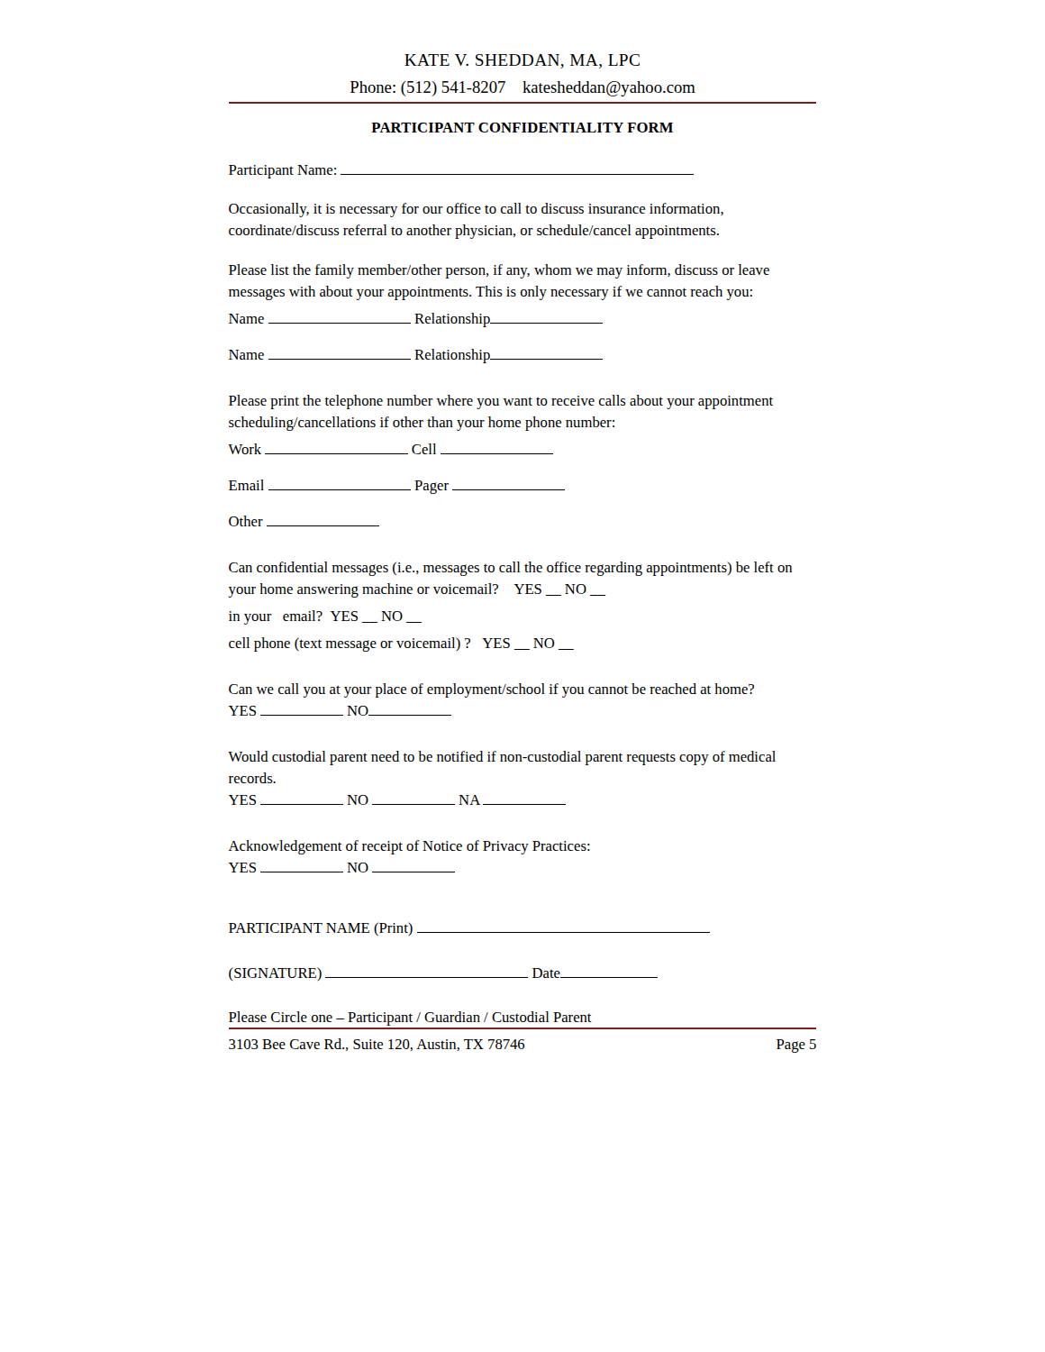KATE V. SHEDDAN, MA, LPC
Phone: (512) 541-8207 katesheddan@yahoo.com
PARTICIPANT CONFIDENTIALITY FORM
Participant Name:
Occasionally, it is necessary for our office to call to discuss insurance information, coordinate/discuss referral to another physician, or schedule/cancel appointments.
Please list the family member/other person, if any, whom we may inform, discuss or leave messages with about your appointments. This is only necessary if we cannot reach you:
Name Relationship
Name Relationship
Please print the telephone number where you want to receive calls about your appointment scheduling/cancellations if other than your home phone number:
Work Cell
Email Pager
Other
Can confidential messages (i.e., messages to call the office regarding appointments) be left on your home answering machine or voicemail? YES __ NO __
in your email? YES __ NO __
cell phone (text message or voicemail) ? YES __ NO __
Can we call you at your place of employment/school if you cannot be reached at home?
YES NO
Would custodial parent need to be notified if non-custodial parent requests copy of medical records.
YES NO NA
Acknowledgement of receipt of Notice of Privacy Practices:
YES NO
PARTICIPANT NAME (Print)
(SIGNATURE) Date
Please Circle one – Participant / Guardian / Custodial Parent
3103 Bee Cave Rd., Suite 120, Austin, TX 78746 Page 5